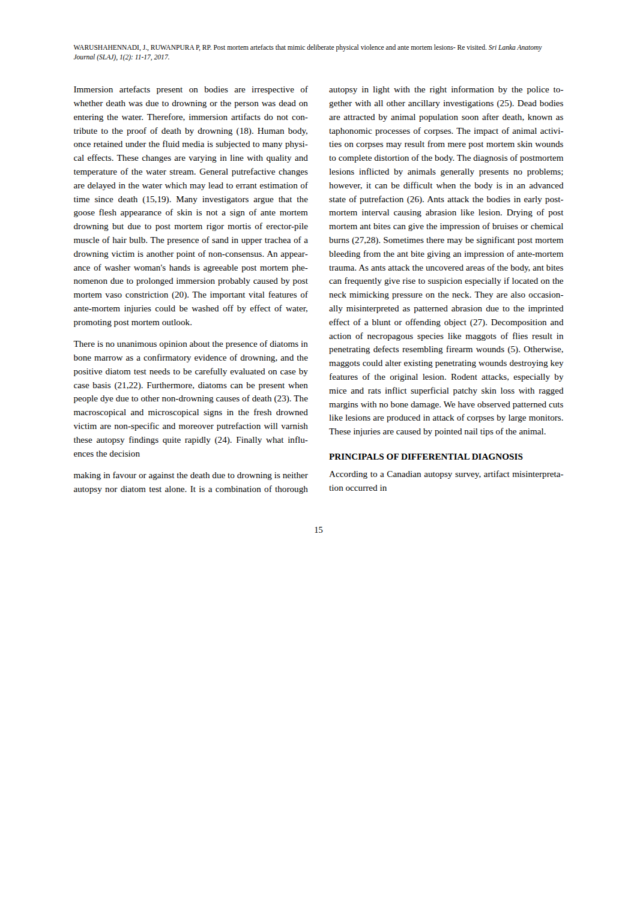WARUSHAHENNADI, J., RUWANPURA P, RP. Post mortem artefacts that mimic deliberate physical violence and ante mortem lesions- Re visited. Sri Lanka Anatomy Journal (SLAJ), 1(2): 11-17, 2017.
Immersion artefacts present on bodies are irrespective of whether death was due to drowning or the person was dead on entering the water. Therefore, immersion artifacts do not contribute to the proof of death by drowning (18). Human body, once retained under the fluid media is subjected to many physical effects. These changes are varying in line with quality and temperature of the water stream. General putrefactive changes are delayed in the water which may lead to errant estimation of time since death (15,19). Many investigators argue that the goose flesh appearance of skin is not a sign of ante mortem drowning but due to post mortem rigor mortis of erector-pile muscle of hair bulb. The presence of sand in upper trachea of a drowning victim is another point of non-consensus. An appearance of washer woman's hands is agreeable post mortem phenomenon due to prolonged immersion probably caused by post mortem vaso constriction (20). The important vital features of ante-mortem injuries could be washed off by effect of water, promoting post mortem outlook.
There is no unanimous opinion about the presence of diatoms in bone marrow as a confirmatory evidence of drowning, and the positive diatom test needs to be carefully evaluated on case by case basis (21,22). Furthermore, diatoms can be present when people dye due to other non-drowning causes of death (23). The macroscopical and microscopical signs in the fresh drowned victim are non-specific and moreover putrefaction will varnish these autopsy findings quite rapidly (24). Finally what influences the decision
making in favour or against the death due to drowning is neither autopsy nor diatom test alone. It is a combination of thorough autopsy in light with the right information by the police together with all other ancillary investigations (25). Dead bodies are attracted by animal population soon after death, known as taphonomic processes of corpses. The impact of animal activities on corpses may result from mere post mortem skin wounds to complete distortion of the body. The diagnosis of postmortem lesions inflicted by animals generally presents no problems; however, it can be difficult when the body is in an advanced state of putrefaction (26). Ants attack the bodies in early post-mortem interval causing abrasion like lesion. Drying of post mortem ant bites can give the impression of bruises or chemical burns (27,28). Sometimes there may be significant post mortem bleeding from the ant bite giving an impression of ante-mortem trauma. As ants attack the uncovered areas of the body, ant bites can frequently give rise to suspicion especially if located on the neck mimicking pressure on the neck. They are also occasionally misinterpreted as patterned abrasion due to the imprinted effect of a blunt or offending object (27). Decomposition and action of necropagous species like maggots of flies result in penetrating defects resembling firearm wounds (5). Otherwise, maggots could alter existing penetrating wounds destroying key features of the original lesion. Rodent attacks, especially by mice and rats inflict superficial patchy skin loss with ragged margins with no bone damage. We have observed patterned cuts like lesions are produced in attack of corpses by large monitors. These injuries are caused by pointed nail tips of the animal.
Principals of Differential Diagnosis
According to a Canadian autopsy survey, artifact misinterpretation occurred in
15